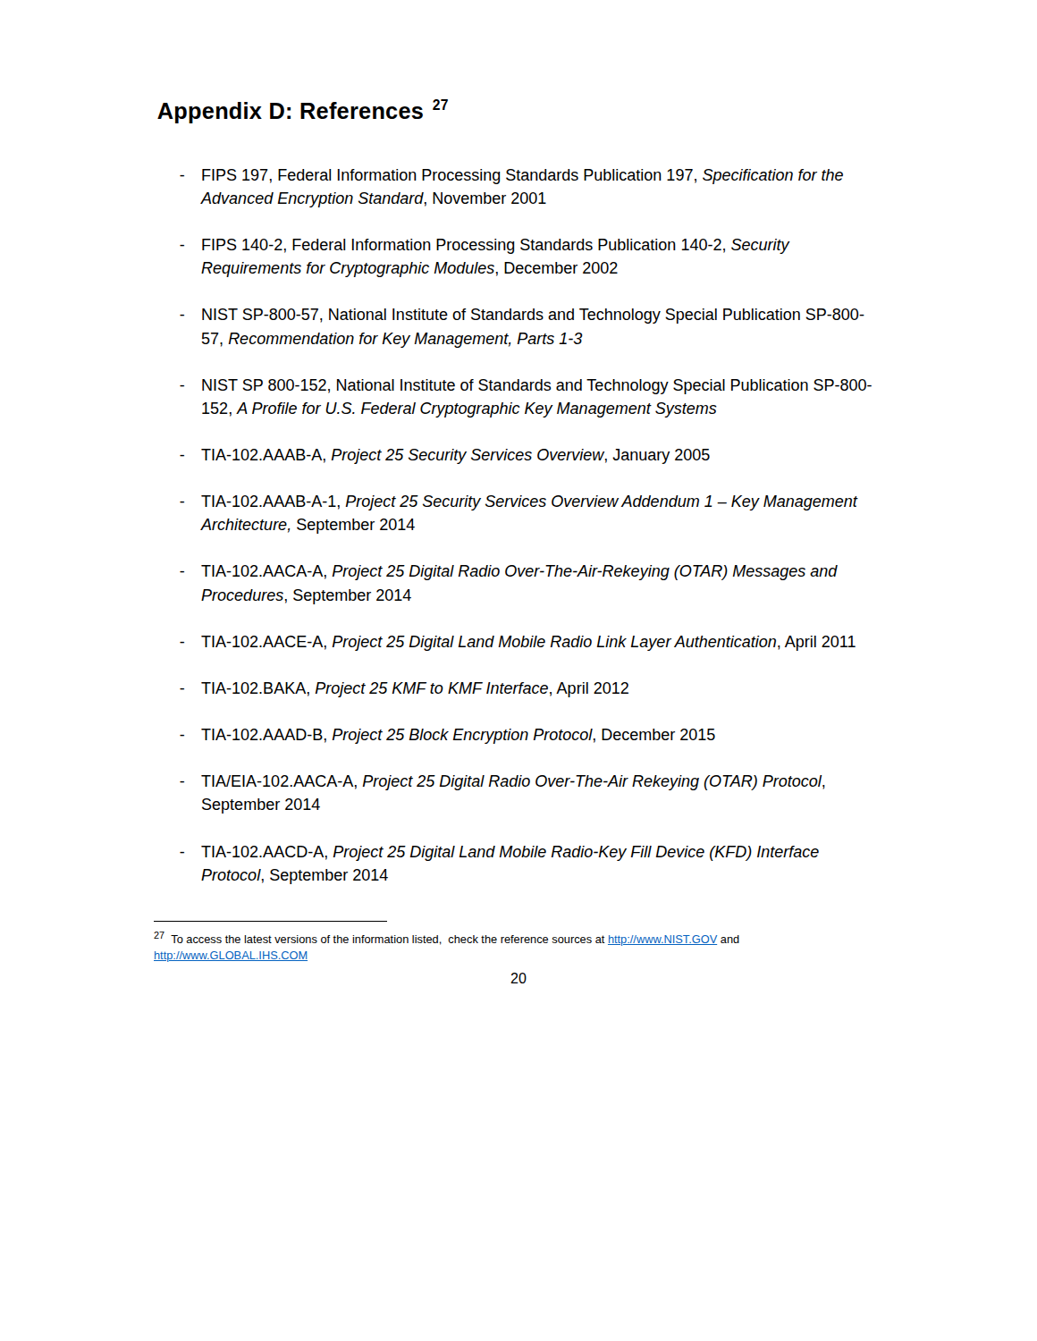Appendix D: References 27
FIPS 197, Federal Information Processing Standards Publication 197, Specification for the Advanced Encryption Standard, November 2001
FIPS 140-2, Federal Information Processing Standards Publication 140-2, Security Requirements for Cryptographic Modules, December 2002
NIST SP-800-57, National Institute of Standards and Technology Special Publication SP-800-57, Recommendation for Key Management, Parts 1-3
NIST SP 800-152, National Institute of Standards and Technology Special Publication SP-800-152, A Profile for U.S. Federal Cryptographic Key Management Systems
TIA-102.AAAB-A, Project 25 Security Services Overview, January 2005
TIA-102.AAAB-A-1, Project 25 Security Services Overview Addendum 1 – Key Management Architecture, September 2014
TIA-102.AACA-A, Project 25 Digital Radio Over-The-Air-Rekeying (OTAR) Messages and Procedures, September 2014
TIA-102.AACE-A, Project 25 Digital Land Mobile Radio Link Layer Authentication, April 2011
TIA-102.BAKA, Project 25 KMF to KMF Interface, April 2012
TIA-102.AAAD-B, Project 25 Block Encryption Protocol, December 2015
TIA/EIA-102.AACA-A, Project 25 Digital Radio Over-The-Air Rekeying (OTAR) Protocol, September 2014
TIA-102.AACD-A, Project 25 Digital Land Mobile Radio-Key Fill Device (KFD) Interface Protocol, September 2014
27 To access the latest versions of the information listed, check the reference sources at http://www.NIST.GOV and http://www.GLOBAL.IHS.COM
20